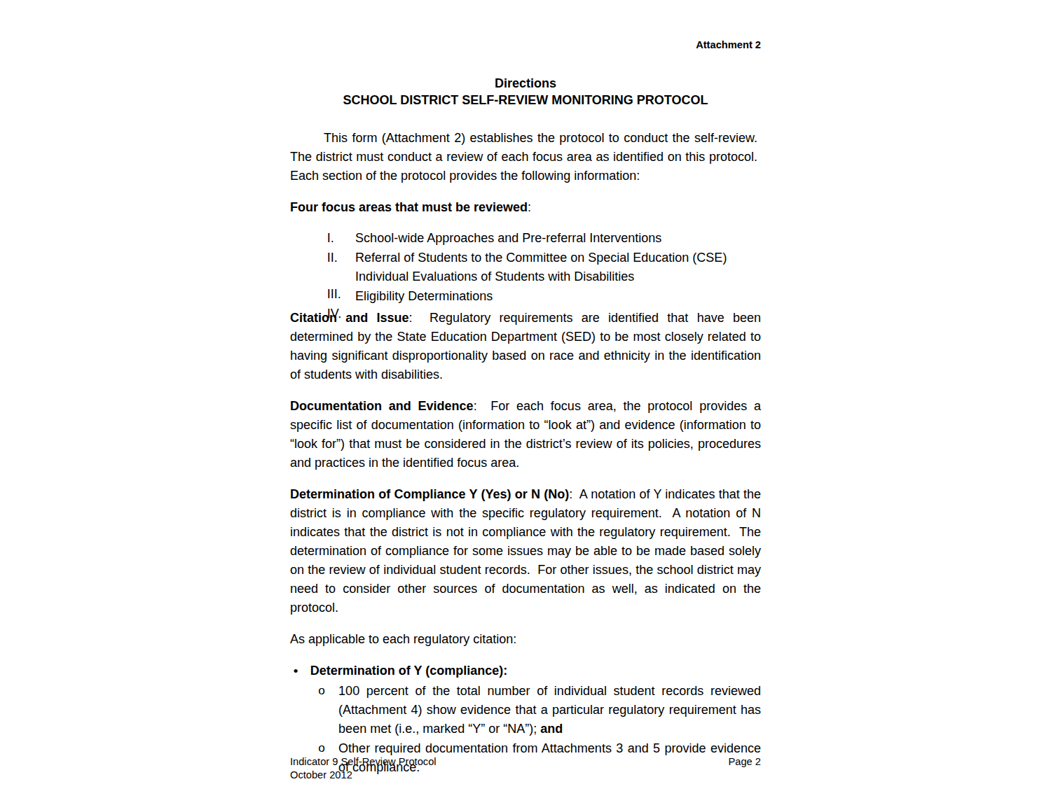Attachment 2
DirectionsSCHOOL DISTRICT SELF-REVIEW MONITORING PROTOCOL
This form (Attachment 2) establishes the protocol to conduct the self-review. The district must conduct a review of each focus area as identified on this protocol. Each section of the protocol provides the following information:
Four focus areas that must be reviewed:
I. School-wide Approaches and Pre-referral Interventions
II. Referral of Students to the Committee on Special Education (CSE)
III. Individual Evaluations of Students with Disabilities
IV. Eligibility Determinations
Citation and Issue: Regulatory requirements are identified that have been determined by the State Education Department (SED) to be most closely related to having significant disproportionality based on race and ethnicity in the identification of students with disabilities.
Documentation and Evidence: For each focus area, the protocol provides a specific list of documentation (information to “look at”) and evidence (information to “look for”) that must be considered in the district’s review of its policies, procedures and practices in the identified focus area.
Determination of Compliance Y (Yes) or N (No): A notation of Y indicates that the district is in compliance with the specific regulatory requirement. A notation of N indicates that the district is not in compliance with the regulatory requirement. The determination of compliance for some issues may be able to be made based solely on the review of individual student records. For other issues, the school district may need to consider other sources of documentation as well, as indicated on the protocol.
As applicable to each regulatory citation:
Determination of Y (compliance):
100 percent of the total number of individual student records reviewed (Attachment 4) show evidence that a particular regulatory requirement has been met (i.e., marked “Y” or “NA”); and
Other required documentation from Attachments 3 and 5 provide evidence of compliance.
Indicator 9 Self-Review Protocol
October 2012
Page 2